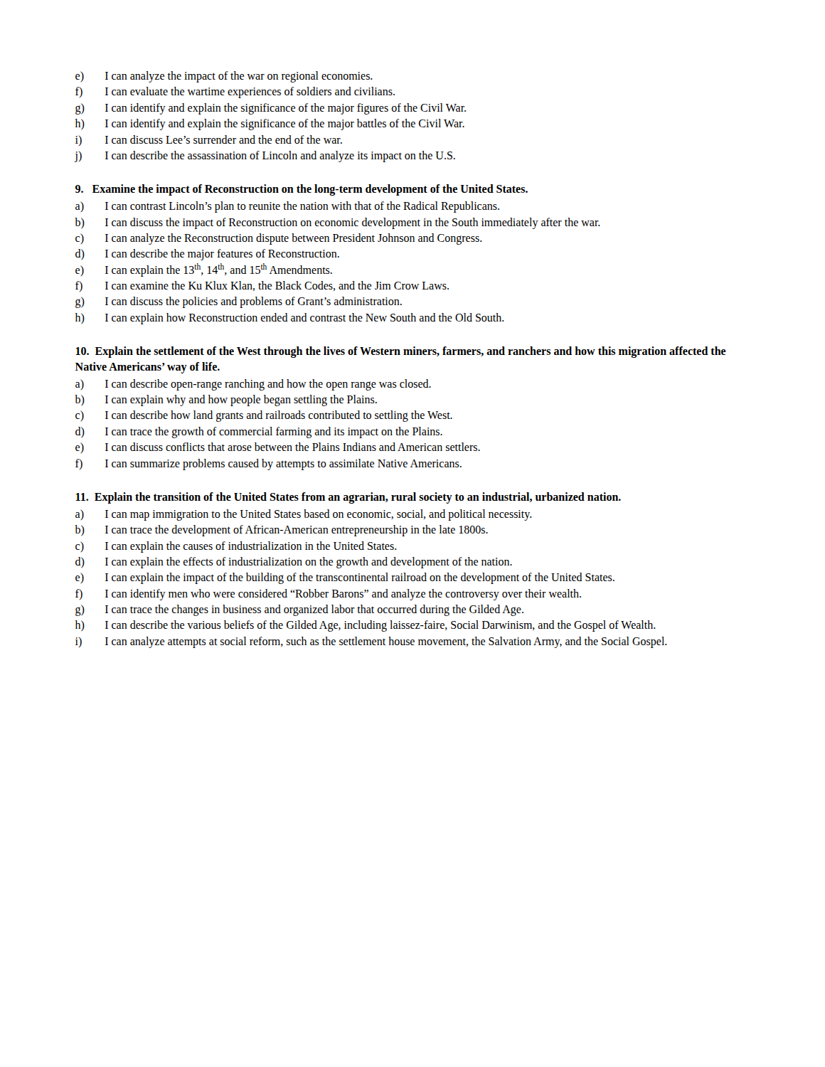e) I can analyze the impact of the war on regional economies.
f) I can evaluate the wartime experiences of soldiers and civilians.
g) I can identify and explain the significance of the major figures of the Civil War.
h) I can identify and explain the significance of the major battles of the Civil War.
i) I can discuss Lee’s surrender and the end of the war.
j) I can describe the assassination of Lincoln and analyze its impact on the U.S.
9. Examine the impact of Reconstruction on the long-term development of the United States.
a) I can contrast Lincoln’s plan to reunite the nation with that of the Radical Republicans.
b) I can discuss the impact of Reconstruction on economic development in the South immediately after the war.
c) I can analyze the Reconstruction dispute between President Johnson and Congress.
d) I can describe the major features of Reconstruction.
e) I can explain the 13th, 14th, and 15th Amendments.
f) I can examine the Ku Klux Klan, the Black Codes, and the Jim Crow Laws.
g) I can discuss the policies and problems of Grant’s administration.
h) I can explain how Reconstruction ended and contrast the New South and the Old South.
10. Explain the settlement of the West through the lives of Western miners, farmers, and ranchers and how this migration affected the Native Americans’ way of life.
a) I can describe open-range ranching and how the open range was closed.
b) I can explain why and how people began settling the Plains.
c) I can describe how land grants and railroads contributed to settling the West.
d) I can trace the growth of commercial farming and its impact on the Plains.
e) I can discuss conflicts that arose between the Plains Indians and American settlers.
f) I can summarize problems caused by attempts to assimilate Native Americans.
11. Explain the transition of the United States from an agrarian, rural society to an industrial, urbanized nation.
a) I can map immigration to the United States based on economic, social, and political necessity.
b) I can trace the development of African-American entrepreneurship in the late 1800s.
c) I can explain the causes of industrialization in the United States.
d) I can explain the effects of industrialization on the growth and development of the nation.
e) I can explain the impact of the building of the transcontinental railroad on the development of the United States.
f) I can identify men who were considered “Robber Barons” and analyze the controversy over their wealth.
g) I can trace the changes in business and organized labor that occurred during the Gilded Age.
h) I can describe the various beliefs of the Gilded Age, including laissez-faire, Social Darwinism, and the Gospel of Wealth.
i) I can analyze attempts at social reform, such as the settlement house movement, the Salvation Army, and the Social Gospel.